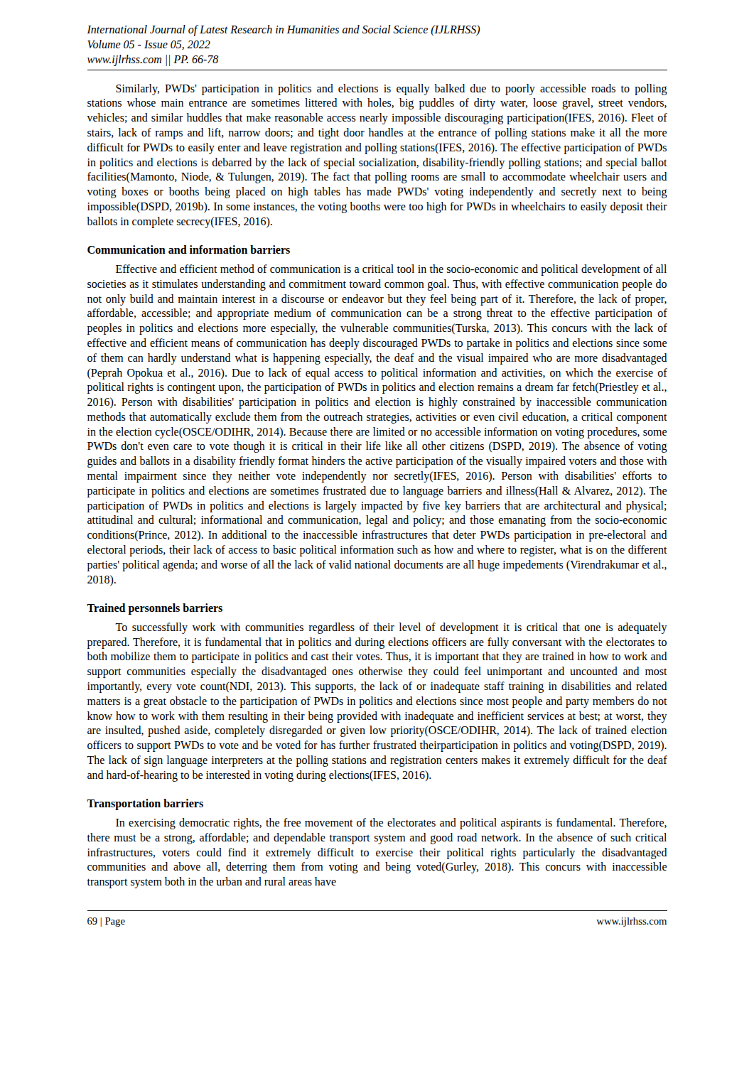International Journal of Latest Research in Humanities and Social Science (IJLRHSS) Volume 05 - Issue 05, 2022 www.ijlrhss.com || PP. 66-78
Similarly, PWDs' participation in politics and elections is equally balked due to poorly accessible roads to polling stations whose main entrance are sometimes littered with holes, big puddles of dirty water, loose gravel, street vendors, vehicles; and similar huddles that make reasonable access nearly impossible discouraging participation(IFES, 2016). Fleet of stairs, lack of ramps and lift, narrow doors; and tight door handles at the entrance of polling stations make it all the more difficult for PWDs to easily enter and leave registration and polling stations(IFES, 2016). The effective participation of PWDs in politics and elections is debarred by the lack of special socialization, disability-friendly polling stations; and special ballot facilities(Mamonto, Niode, & Tulungen, 2019). The fact that polling rooms are small to accommodate wheelchair users and voting boxes or booths being placed on high tables has made PWDs' voting independently and secretly next to being impossible(DSPD, 2019b). In some instances, the voting booths were too high for PWDs in wheelchairs to easily deposit their ballots in complete secrecy(IFES, 2016).
Communication and information barriers
Effective and efficient method of communication is a critical tool in the socio-economic and political development of all societies as it stimulates understanding and commitment toward common goal. Thus, with effective communication people do not only build and maintain interest in a discourse or endeavor but they feel being part of it. Therefore, the lack of proper, affordable, accessible; and appropriate medium of communication can be a strong threat to the effective participation of peoples in politics and elections more especially, the vulnerable communities(Turska, 2013). This concurs with the lack of effective and efficient means of communication has deeply discouraged PWDs to partake in politics and elections since some of them can hardly understand what is happening especially, the deaf and the visual impaired who are more disadvantaged (Peprah Opokua et al., 2016). Due to lack of equal access to political information and activities, on which the exercise of political rights is contingent upon, the participation of PWDs in politics and election remains a dream far fetch(Priestley et al., 2016). Person with disabilities' participation in politics and election is highly constrained by inaccessible communication methods that automatically exclude them from the outreach strategies, activities or even civil education, a critical component in the election cycle(OSCE/ODIHR, 2014). Because there are limited or no accessible information on voting procedures, some PWDs don't even care to vote though it is critical in their life like all other citizens (DSPD, 2019). The absence of voting guides and ballots in a disability friendly format hinders the active participation of the visually impaired voters and those with mental impairment since they neither vote independently nor secretly(IFES, 2016). Person with disabilities' efforts to participate in politics and elections are sometimes frustrated due to language barriers and illness(Hall & Alvarez, 2012). The participation of PWDs in politics and elections is largely impacted by five key barriers that are architectural and physical; attitudinal and cultural; informational and communication, legal and policy; and those emanating from the socio-economic conditions(Prince, 2012). In additional to the inaccessible infrastructures that deter PWDs participation in pre-electoral and electoral periods, their lack of access to basic political information such as how and where to register, what is on the different parties' political agenda; and worse of all the lack of valid national documents are all huge impedements (Virendrakumar et al., 2018).
Trained personnels barriers
To successfully work with communities regardless of their level of development it is critical that one is adequately prepared. Therefore, it is fundamental that in politics and during elections officers are fully conversant with the electorates to both mobilize them to participate in politics and cast their votes. Thus, it is important that they are trained in how to work and support communities especially the disadvantaged ones otherwise they could feel unimportant and uncounted and most importantly, every vote count(NDI, 2013). This supports, the lack of or inadequate staff training in disabilities and related matters is a great obstacle to the participation of PWDs in politics and elections since most people and party members do not know how to work with them resulting in their being provided with inadequate and inefficient services at best; at worst, they are insulted, pushed aside, completely disregarded or given low priority(OSCE/ODIHR, 2014). The lack of trained election officers to support PWDs to vote and be voted for has further frustrated theirparticipation in politics and voting(DSPD, 2019). The lack of sign language interpreters at the polling stations and registration centers makes it extremely difficult for the deaf and hard-of-hearing to be interested in voting during elections(IFES, 2016).
Transportation barriers
In exercising democratic rights, the free movement of the electorates and political aspirants is fundamental. Therefore, there must be a strong, affordable; and dependable transport system and good road network. In the absence of such critical infrastructures, voters could find it extremely difficult to exercise their political rights particularly the disadvantaged communities and above all, deterring them from voting and being voted(Gurley, 2018). This concurs with inaccessible transport system both in the urban and rural areas have
69 | Page www.ijlrhss.com